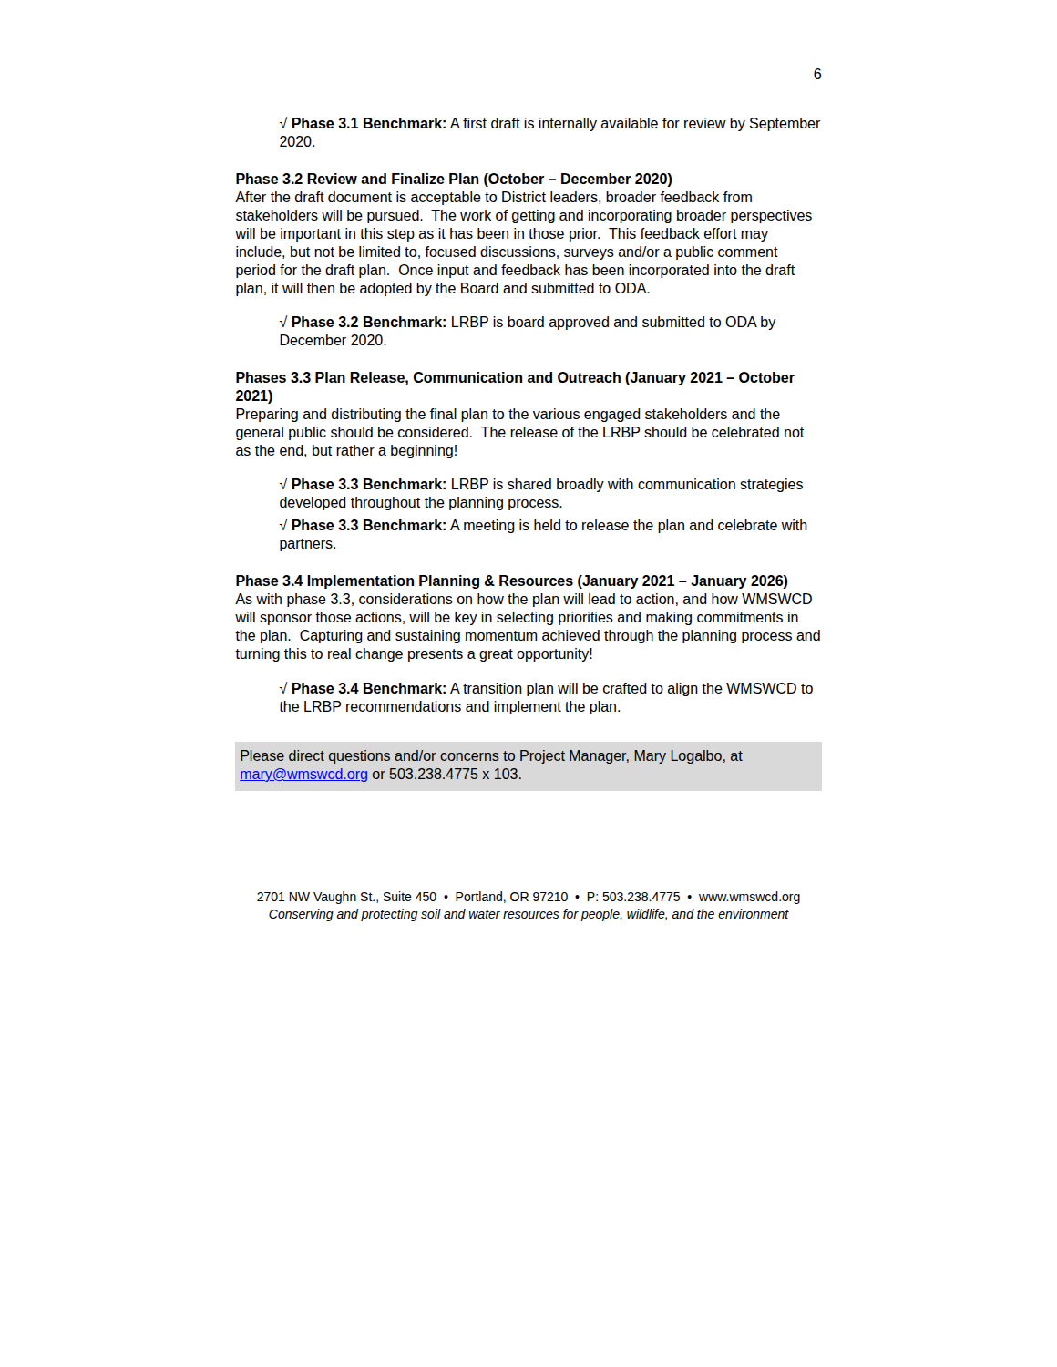6
√ Phase 3.1 Benchmark: A first draft is internally available for review by September 2020.
Phase 3.2 Review and Finalize Plan (October – December 2020)
After the draft document is acceptable to District leaders, broader feedback from stakeholders will be pursued. The work of getting and incorporating broader perspectives will be important in this step as it has been in those prior. This feedback effort may include, but not be limited to, focused discussions, surveys and/or a public comment period for the draft plan. Once input and feedback has been incorporated into the draft plan, it will then be adopted by the Board and submitted to ODA.
√ Phase 3.2 Benchmark: LRBP is board approved and submitted to ODA by December 2020.
Phases 3.3 Plan Release, Communication and Outreach (January 2021 – October 2021)
Preparing and distributing the final plan to the various engaged stakeholders and the general public should be considered. The release of the LRBP should be celebrated not as the end, but rather a beginning!
√ Phase 3.3 Benchmark: LRBP is shared broadly with communication strategies developed throughout the planning process.
√ Phase 3.3 Benchmark: A meeting is held to release the plan and celebrate with partners.
Phase 3.4 Implementation Planning & Resources (January 2021 – January 2026)
As with phase 3.3, considerations on how the plan will lead to action, and how WMSWCD will sponsor those actions, will be key in selecting priorities and making commitments in the plan. Capturing and sustaining momentum achieved through the planning process and turning this to real change presents a great opportunity!
√ Phase 3.4 Benchmark: A transition plan will be crafted to align the WMSWCD to the LRBP recommendations and implement the plan.
Please direct questions and/or concerns to Project Manager, Mary Logalbo, at mary@wmswcd.org or 503.238.4775 x 103.
2701 NW Vaughn St., Suite 450 • Portland, OR 97210 • P: 503.238.4775 • www.wmswcd.org
Conserving and protecting soil and water resources for people, wildlife, and the environment